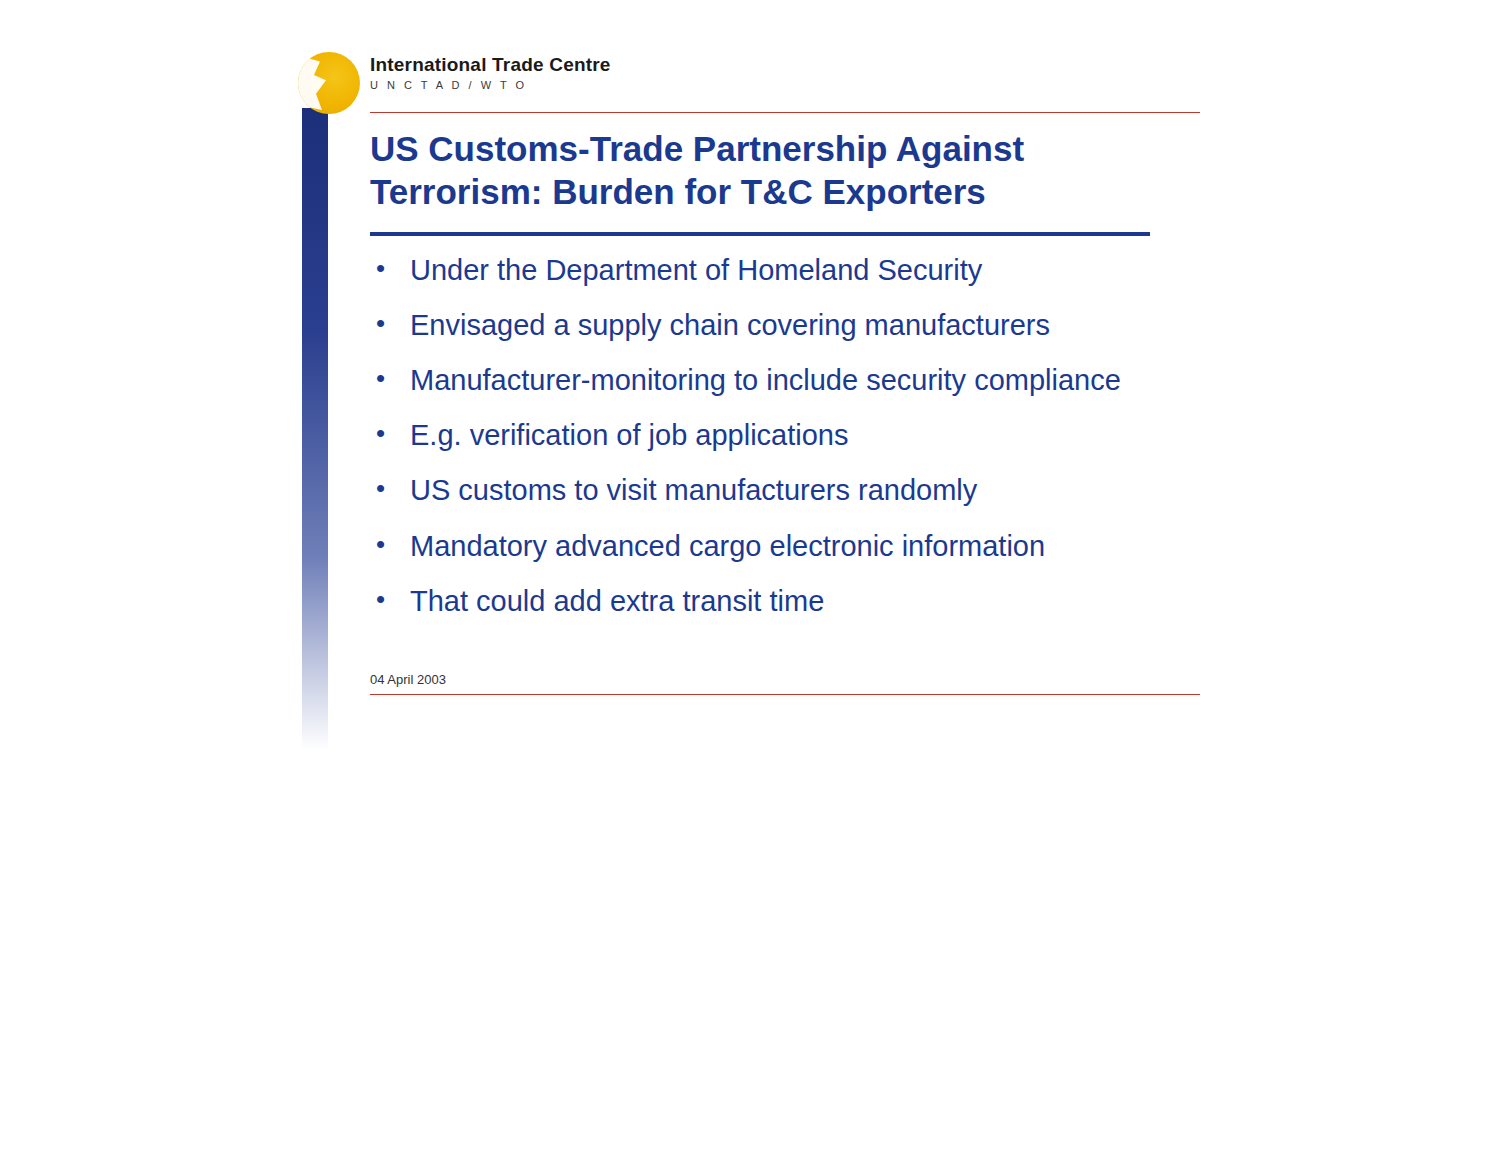International Trade Centre
U N C T A D / W T O
US Customs-Trade Partnership Against Terrorism: Burden for T&C Exporters
Under the Department of Homeland Security
Envisaged a supply chain covering manufacturers
Manufacturer-monitoring to include security compliance
E.g. verification of job applications
US customs to visit manufacturers randomly
Mandatory advanced cargo electronic information
That could add extra transit time
04 April 2003